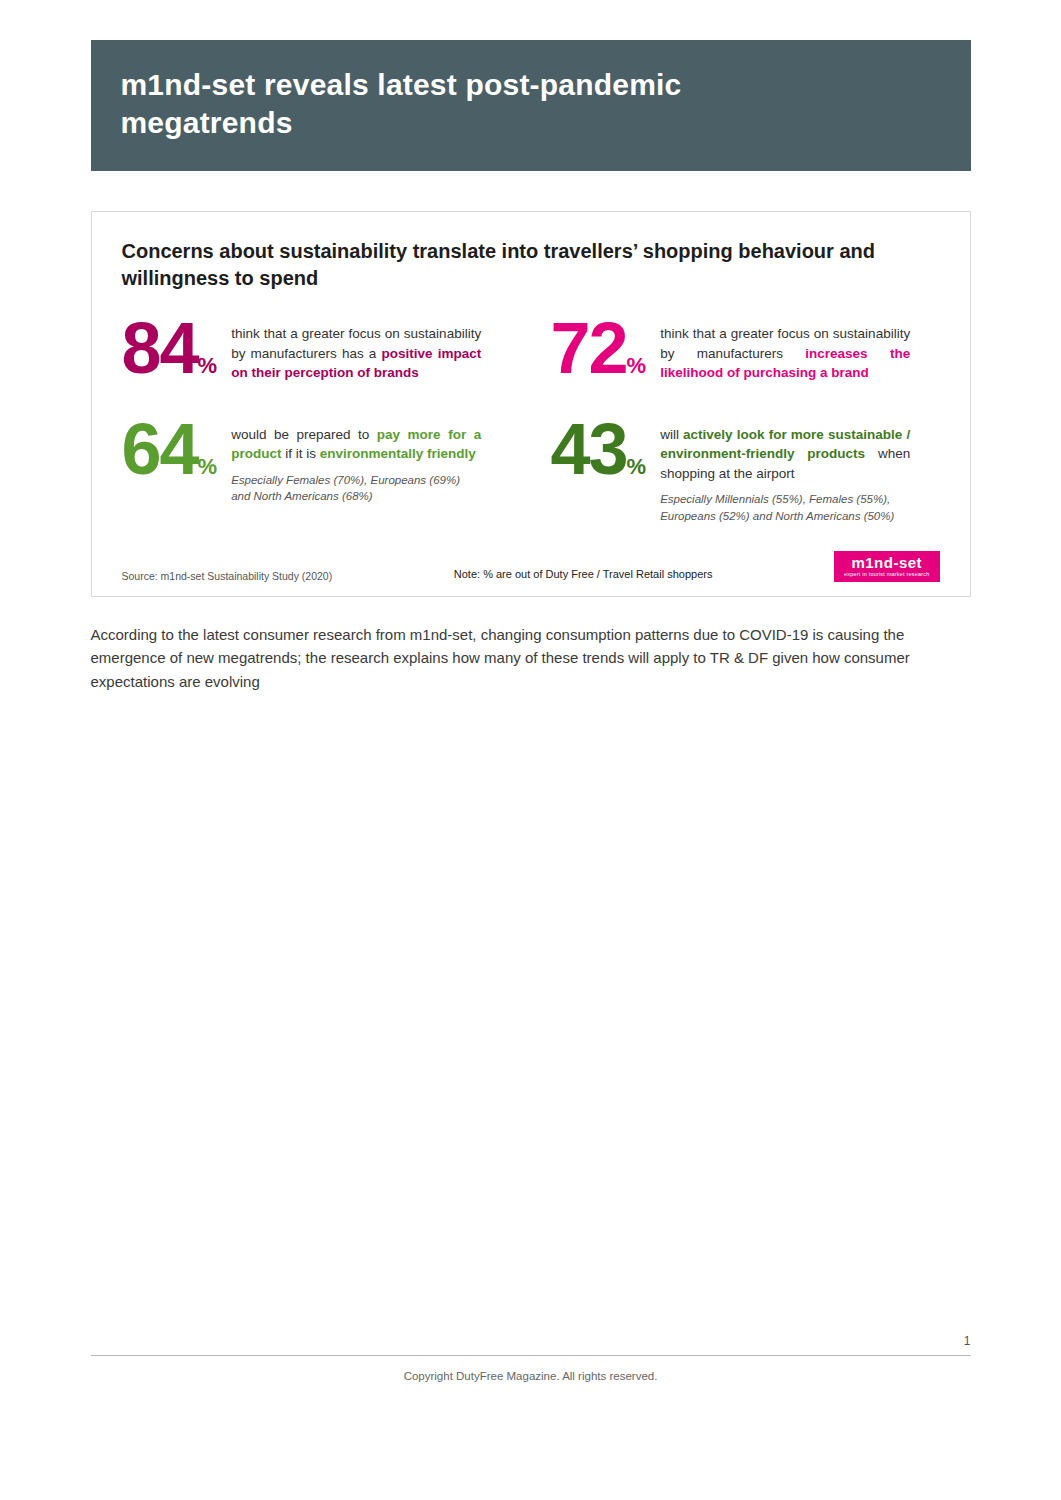m1nd-set reveals latest post-pandemic
megatrends
Concerns about sustainability translate into travellers’ shopping behaviour and willingness to spend
84%
think that a greater focus on sustainability by manufacturers has a positive impact on their perception of brands
72%
think that a greater focus on sustainability by manufacturers increases the likelihood of purchasing a brand
64%
would be prepared to pay more for a product if it is environmentally friendly
Especially Females (70%), Europeans (69%) and North Americans (68%)
43%
will actively look for more sustainable / environment-friendly products when shopping at the airport
Especially Millennials (55%), Females (55%), Europeans (52%) and North Americans (50%)
Source: m1nd-set Sustainability Study (2020)
Note: % are out of Duty Free / Travel Retail shoppers
m1nd-setexpert in tourist market research
According to the latest consumer research from m1nd-set, changing consumption patterns due to COVID-19 is causing the emergence of new megatrends; the research explains how many of these trends will apply to TR & DF given how consumer expectations are evolving
1
Copyright DutyFree Magazine. All rights reserved.